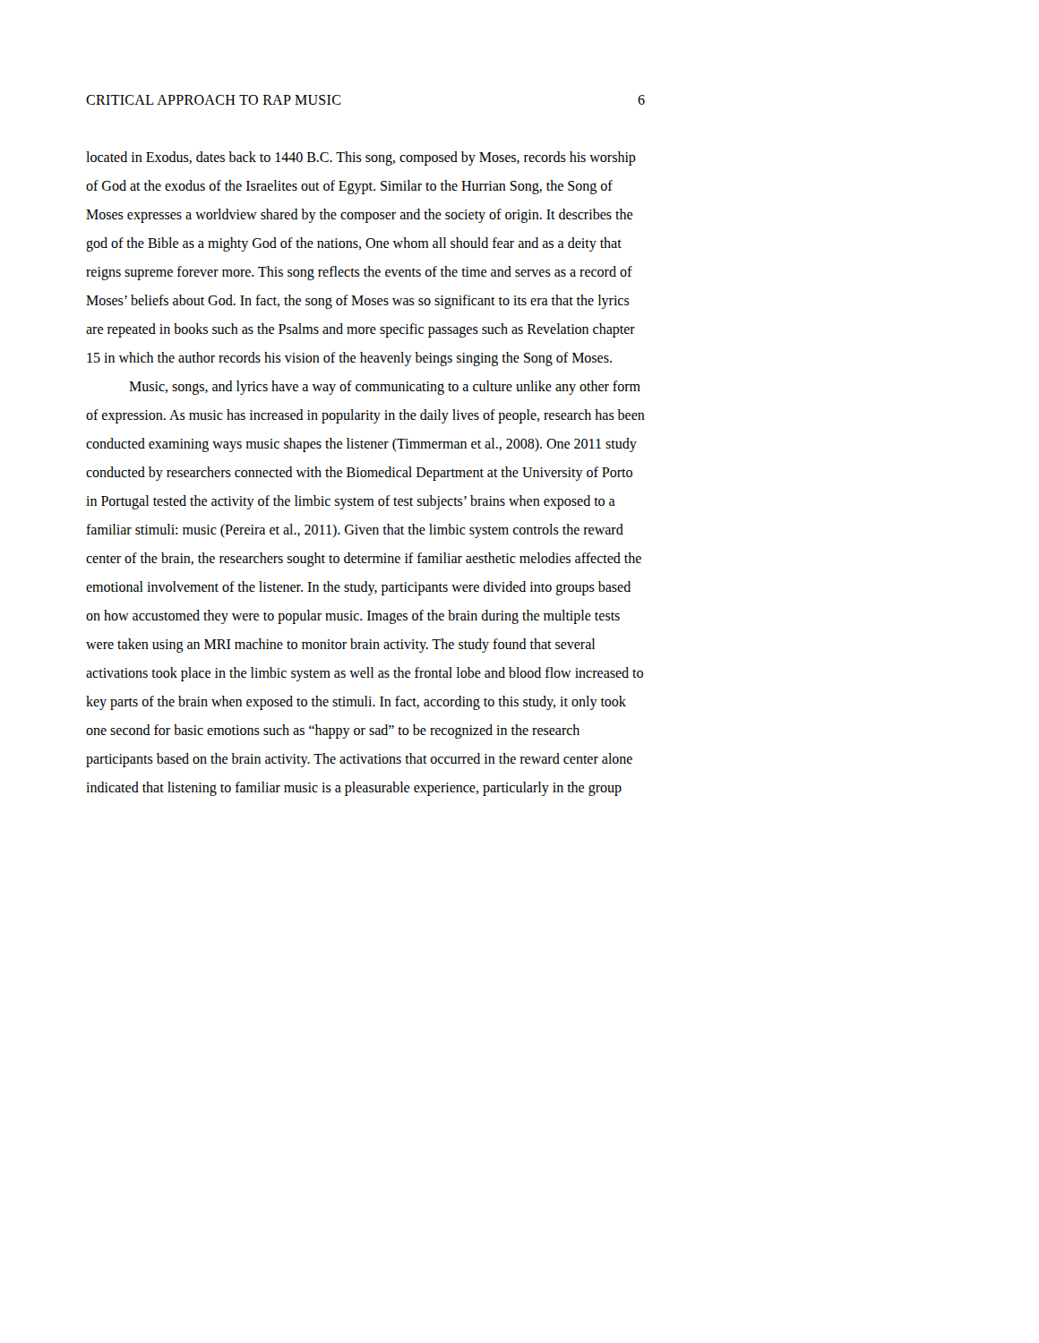Critical Approach to Rap Music 6
located in Exodus, dates back to 1440 B.C. This song, composed by Moses, records his worship of God at the exodus of the Israelites out of Egypt. Similar to the Hurrian Song, the Song of Moses expresses a worldview shared by the composer and the society of origin. It describes the god of the Bible as a mighty God of the nations, One whom all should fear and as a deity that reigns supreme forever more. This song reflects the events of the time and serves as a record of Moses’ beliefs about God. In fact, the song of Moses was so significant to its era that the lyrics are repeated in books such as the Psalms and more specific passages such as Revelation chapter 15 in which the author records his vision of the heavenly beings singing the Song of Moses.
Music, songs, and lyrics have a way of communicating to a culture unlike any other form of expression. As music has increased in popularity in the daily lives of people, research has been conducted examining ways music shapes the listener (Timmerman et al., 2008). One 2011 study conducted by researchers connected with the Biomedical Department at the University of Porto in Portugal tested the activity of the limbic system of test subjects’ brains when exposed to a familiar stimuli: music (Pereira et al., 2011). Given that the limbic system controls the reward center of the brain, the researchers sought to determine if familiar aesthetic melodies affected the emotional involvement of the listener. In the study, participants were divided into groups based on how accustomed they were to popular music. Images of the brain during the multiple tests were taken using an MRI machine to monitor brain activity. The study found that several activations took place in the limbic system as well as the frontal lobe and blood flow increased to key parts of the brain when exposed to the stimuli. In fact, according to this study, it only took one second for basic emotions such as “happy or sad” to be recognized in the research participants based on the brain activity. The activations that occurred in the reward center alone indicated that listening to familiar music is a pleasurable experience, particularly in the group